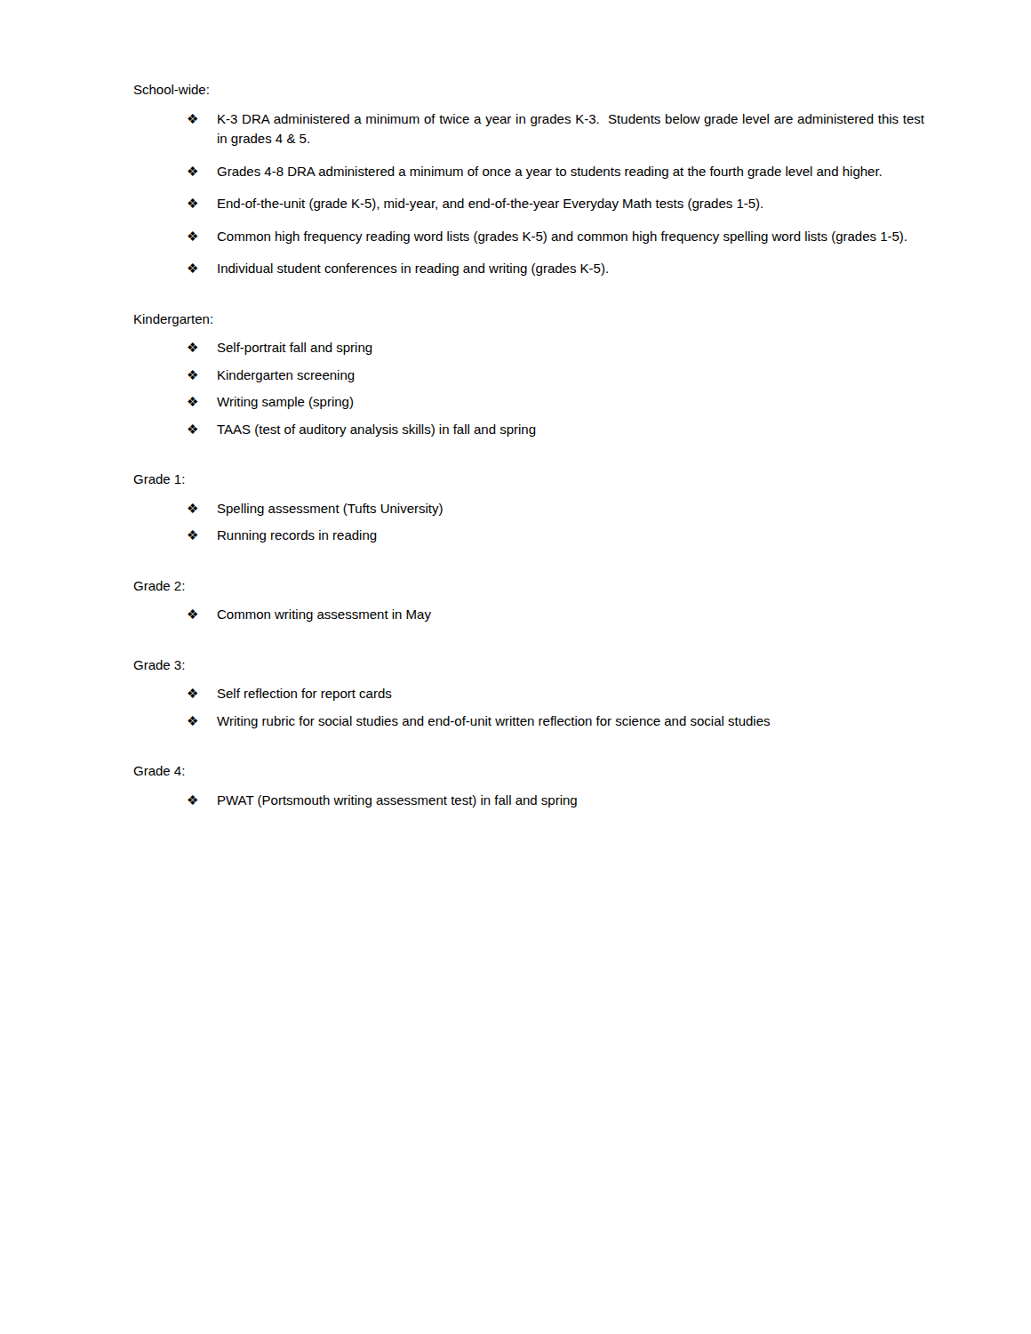School-wide:
K-3 DRA administered a minimum of twice a year in grades K-3. Students below grade level are administered this test in grades 4 & 5.
Grades 4-8 DRA administered a minimum of once a year to students reading at the fourth grade level and higher.
End-of-the-unit (grade K-5), mid-year, and end-of-the-year Everyday Math tests (grades 1-5).
Common high frequency reading word lists (grades K-5) and common high frequency spelling word lists (grades 1-5).
Individual student conferences in reading and writing (grades K-5).
Kindergarten:
Self-portrait fall and spring
Kindergarten screening
Writing sample (spring)
TAAS (test of auditory analysis skills) in fall and spring
Grade 1:
Spelling assessment (Tufts University)
Running records in reading
Grade 2:
Common writing assessment in May
Grade 3:
Self reflection for report cards
Writing rubric for social studies and end-of-unit written reflection for science and social studies
Grade 4:
PWAT (Portsmouth writing assessment test) in fall and spring